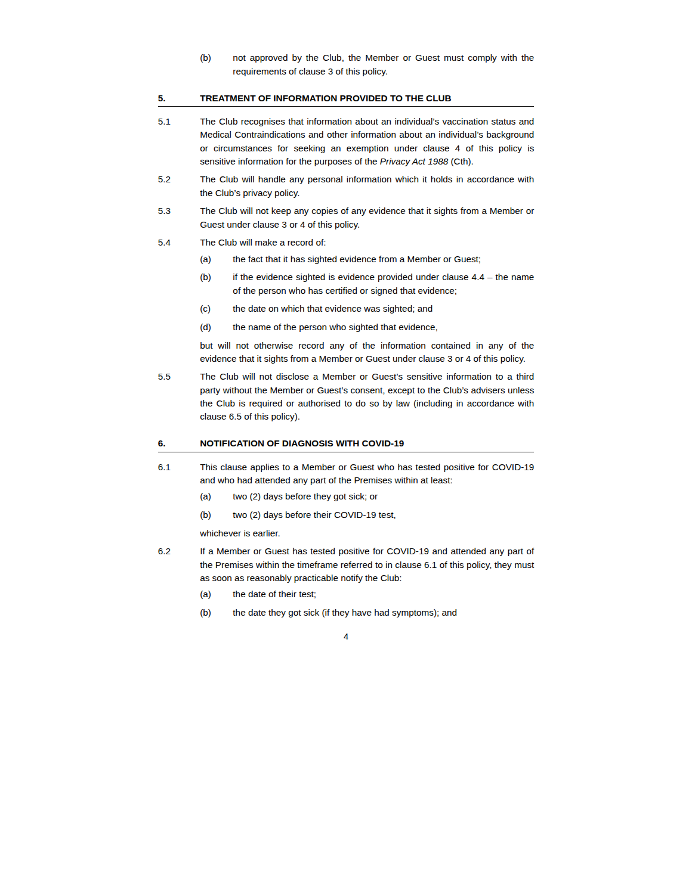(b)
not approved by the Club, the Member or Guest must comply with the requirements of clause 3 of this policy.
5.
TREATMENT OF INFORMATION PROVIDED TO THE CLUB
5.1
The Club recognises that information about an individual’s vaccination status and Medical Contraindications and other information about an individual’s background or circumstances for seeking an exemption under clause 4 of this policy is sensitive information for the purposes of the Privacy Act 1988 (Cth).
5.2
The Club will handle any personal information which it holds in accordance with the Club’s privacy policy.
5.3
The Club will not keep any copies of any evidence that it sights from a Member or Guest under clause 3 or 4 of this policy.
5.4
The Club will make a record of:
(a)
the fact that it has sighted evidence from a Member or Guest;
(b)
if the evidence sighted is evidence provided under clause 4.4 – the name of the person who has certified or signed that evidence;
(c)
the date on which that evidence was sighted; and
(d)
the name of the person who sighted that evidence,
but will not otherwise record any of the information contained in any of the evidence that it sights from a Member or Guest under clause 3 or 4 of this policy.
5.5
The Club will not disclose a Member or Guest’s sensitive information to a third party without the Member or Guest’s consent, except to the Club’s advisers unless the Club is required or authorised to do so by law (including in accordance with clause 6.5 of this policy).
6.
NOTIFICATION OF DIAGNOSIS WITH COVID-19
6.1
This clause applies to a Member or Guest who has tested positive for COVID-19 and who had attended any part of the Premises within at least:
(a)
two (2) days before they got sick; or
(b)
two (2) days before their COVID-19 test,
whichever is earlier.
6.2
If a Member or Guest has tested positive for COVID-19 and attended any part of the Premises within the timeframe referred to in clause 6.1 of this policy, they must as soon as reasonably practicable notify the Club:
(a)
the date of their test;
(b)
the date they got sick (if they have had symptoms); and
4